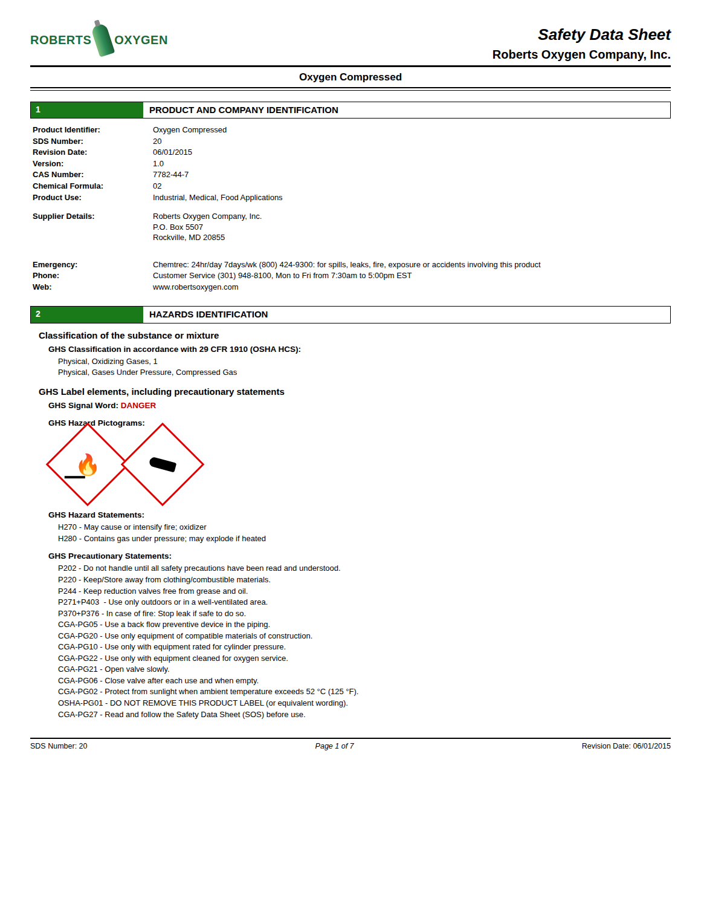ROBERTS OXYGEN
Safety Data Sheet
Roberts Oxygen Company, Inc.
Oxygen Compressed
1
PRODUCT AND COMPANY IDENTIFICATION
| Product Identifier: | Oxygen Compressed |
| SDS Number: | 20 |
| Revision Date: | 06/01/2015 |
| Version: | 1.0 |
| CAS Number: | 7782-44-7 |
| Chemical Formula: | 02 |
| Product Use: | Industrial, Medical, Food Applications |
| Supplier Details: | Roberts Oxygen Company, Inc. P.O. Box 5507 Rockville, MD 20855 |
| Emergency: | Chemtrec: 24hr/day 7days/wk (800) 424-9300: for spills, leaks, fire, exposure or accidents involving this product |
| Phone: | Customer Service (301) 948-8100, Mon to Fri from 7:30am to 5:00pm EST |
| Web: | www.robertsoxygen.com |
2
HAZARDS IDENTIFICATION
Classification of the substance or mixture
GHS Classification in accordance with 29 CFR 1910 (OSHA HCS):
Physical, Oxidizing Gases, 1
Physical, Gases Under Pressure, Compressed Gas
GHS Label elements, including precautionary statements
GHS Signal Word: DANGER
GHS Hazard Pictograms:
🔥
GHS Hazard Statements:
H270 - May cause or intensify fire; oxidizer
H280 - Contains gas under pressure; may explode if heated
GHS Precautionary Statements:
P202 - Do not handle until all safety precautions have been read and understood.
P220 - Keep/Store away from clothing/combustible materials.
P244 - Keep reduction valves free from grease and oil.
P271+P403 - Use only outdoors or in a well-ventilated area.
P370+P376 - In case of fire: Stop leak if safe to do so.
CGA-PG05 - Use a back flow preventive device in the piping.
CGA-PG20 - Use only equipment of compatible materials of construction.
CGA-PG10 - Use only with equipment rated for cylinder pressure.
CGA-PG22 - Use only with equipment cleaned for oxygen service.
CGA-PG21 - Open valve slowly.
CGA-PG06 - Close valve after each use and when empty.
CGA-PG02 - Protect from sunlight when ambient temperature exceeds 52 °C (125 °F).
OSHA-PG01 - DO NOT REMOVE THIS PRODUCT LABEL (or equivalent wording).
CGA-PG27 - Read and follow the Safety Data Sheet (SOS) before use.
SDS Number: 20
Page 1 of 7
Revision Date: 06/01/2015